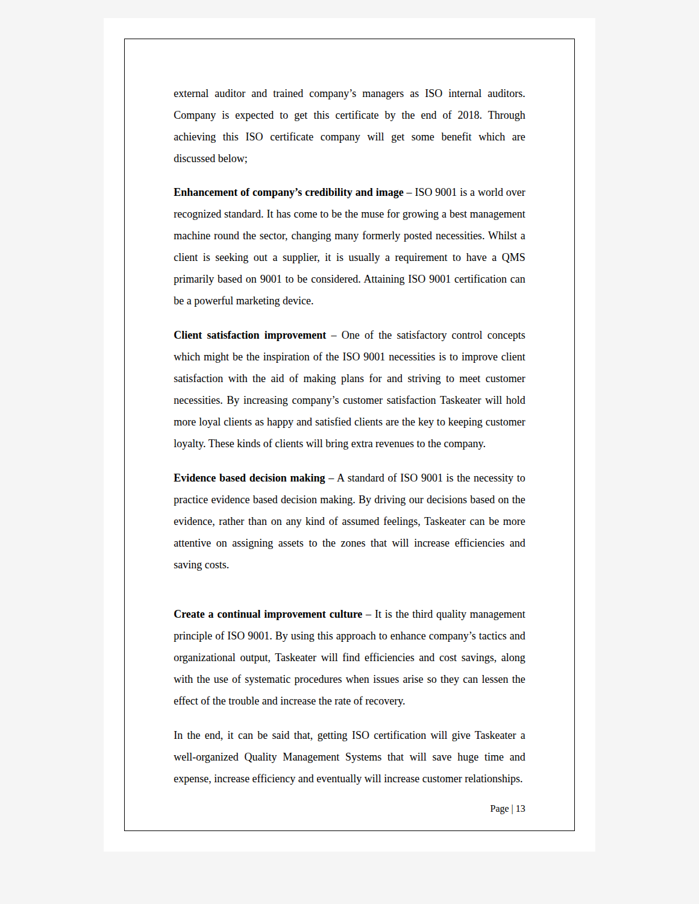external auditor and trained company’s managers as ISO internal auditors. Company is expected to get this certificate by the end of 2018. Through achieving this ISO certificate company will get some benefit which are discussed below;
Enhancement of company’s credibility and image – ISO 9001 is a world over recognized standard. It has come to be the muse for growing a best management machine round the sector, changing many formerly posted necessities. Whilst a client is seeking out a supplier, it is usually a requirement to have a QMS primarily based on 9001 to be considered. Attaining ISO 9001 certification can be a powerful marketing device.
Client satisfaction improvement – One of the satisfactory control concepts which might be the inspiration of the ISO 9001 necessities is to improve client satisfaction with the aid of making plans for and striving to meet customer necessities. By increasing company’s customer satisfaction Taskeater will hold more loyal clients as happy and satisfied clients are the key to keeping customer loyalty. These kinds of clients will bring extra revenues to the company.
Evidence based decision making – A standard of ISO 9001 is the necessity to practice evidence based decision making. By driving our decisions based on the evidence, rather than on any kind of assumed feelings, Taskeater can be more attentive on assigning assets to the zones that will increase efficiencies and saving costs.
Create a continual improvement culture – It is the third quality management principle of ISO 9001. By using this approach to enhance company’s tactics and organizational output, Taskeater will find efficiencies and cost savings, along with the use of systematic procedures when issues arise so they can lessen the effect of the trouble and increase the rate of recovery.
In the end, it can be said that, getting ISO certification will give Taskeater a well-organized Quality Management Systems that will save huge time and expense, increase efficiency and eventually will increase customer relationships.
Page | 13